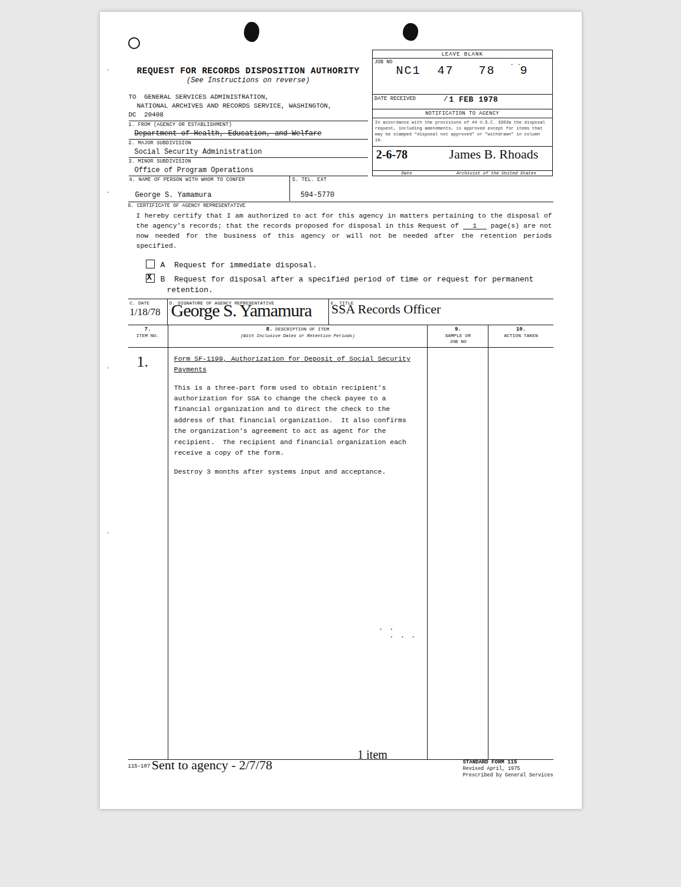.
.
.
.
| REQUEST FOR RECORDS DISPOSITION AUTHORITY (See Instructions on reverse) TO GENERAL SERVICES ADMINISTRATION, NATIONAL ARCHIVES AND RECORDS SERVICE, WASHINGTON, DC 20408 1. FROM (AGENCY OR ESTABLISHMENT) Department of Health, Education, and Welfare 2. MAJOR SUBDIVISION Social Security Administration 3. MINOR SUBDIVISION Office of Program Operations / 4. NAME OF PERSON WITH WHOM TO CONFER George S. Yamamura / 5. TEL. EXT 594-5770 / | LEAVE BLANK JOB NO . . NC1 47 78 9 DATE RECEIVED / 1 FEB 1978 NOTIFICATION TO AGENCY In accordance with the provisions of 44 U.S.C. 3303a the disposal request, including amendments, is approved except for items that may be stamped "disposal not approved" or "withdrawn" in column 10. 2-6-78 James B. Rhoads Date Archivist of the United States |
6. CERTIFICATE OF AGENCY REPRESENTATIVE
I hereby certify that I am authorized to act for this agency in matters pertaining to the disposal of the agency's records; that the records proposed for disposal in this Request of 1 page(s) are not now needed for the business of this agency or will not be needed after the retention periods specified.
A Request for immediate disposal.
B Request for disposal after a specified period of time or request for permanent retention.
| C. DATE 1/18/78 | D. SIGNATURE OF AGENCY REPRESENTATIVE George S. Yamamura | E. TITLE SSA Records Officer |
| 7. ITEM NO. | 8. DESCRIPTION OF ITEM (With Inclusive Dates or Retention Periods) | 9. SAMPLE OR JOB NO | 10. ACTION TAKEN |
| --- | --- | --- | --- |
| 1. | Form SF-1199, Authorization for Deposit of Social Security Payments This is a three-part form used to obtain recipient's authorization for SSA to change the check payee to a financial organization and to direct the check to the address of that financial organization. It also confirms the organization's agreement to act as agent for the recipient. The recipient and financial organization each receive a copy of the form. Destroy 3 months after systems input and acceptance. . . . . . | | |
115–107
Sent to agency - 2/7/78
1 item
STANDARD FORM 115
Revised April, 1975
Prescribed by General Services